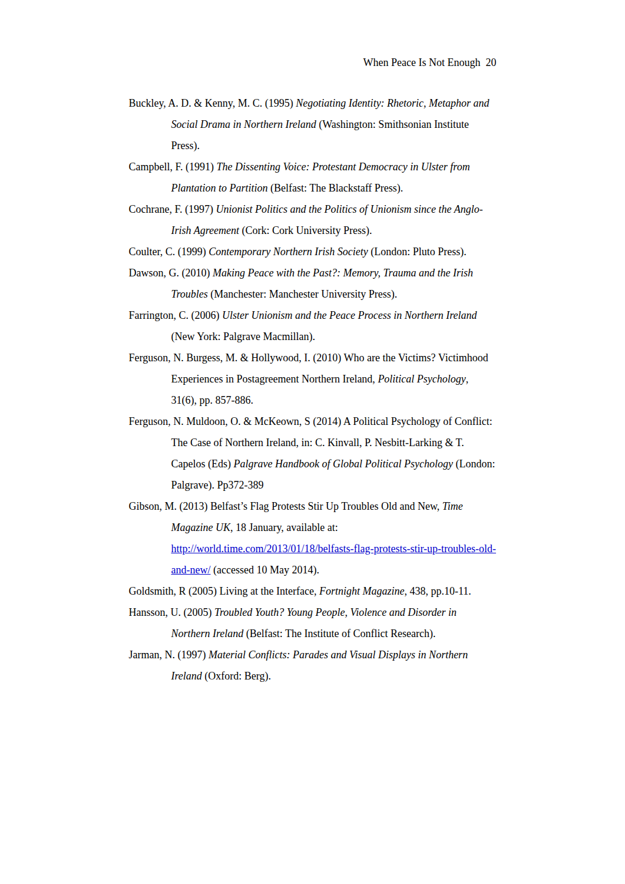When Peace Is Not Enough 20
Buckley, A. D. & Kenny, M. C. (1995) Negotiating Identity: Rhetoric, Metaphor and Social Drama in Northern Ireland (Washington: Smithsonian Institute Press).
Campbell, F. (1991) The Dissenting Voice: Protestant Democracy in Ulster from Plantation to Partition (Belfast: The Blackstaff Press).
Cochrane, F. (1997) Unionist Politics and the Politics of Unionism since the Anglo-Irish Agreement (Cork: Cork University Press).
Coulter, C. (1999) Contemporary Northern Irish Society (London: Pluto Press).
Dawson, G. (2010) Making Peace with the Past?: Memory, Trauma and the Irish Troubles (Manchester: Manchester University Press).
Farrington, C. (2006) Ulster Unionism and the Peace Process in Northern Ireland (New York: Palgrave Macmillan).
Ferguson, N. Burgess, M. & Hollywood, I. (2010) Who are the Victims? Victimhood Experiences in Postagreement Northern Ireland, Political Psychology, 31(6), pp. 857-886.
Ferguson, N. Muldoon, O. & McKeown, S (2014) A Political Psychology of Conflict: The Case of Northern Ireland, in: C. Kinvall, P. Nesbitt-Larking & T. Capelos (Eds) Palgrave Handbook of Global Political Psychology (London: Palgrave). Pp372-389
Gibson, M. (2013) Belfast’s Flag Protests Stir Up Troubles Old and New, Time Magazine UK, 18 January, available at: http://world.time.com/2013/01/18/belfasts-flag-protests-stir-up-troubles-old-and-new/ (accessed 10 May 2014).
Goldsmith, R (2005) Living at the Interface, Fortnight Magazine, 438, pp.10-11.
Hansson, U. (2005) Troubled Youth? Young People, Violence and Disorder in Northern Ireland (Belfast: The Institute of Conflict Research).
Jarman, N. (1997) Material Conflicts: Parades and Visual Displays in Northern Ireland (Oxford: Berg).